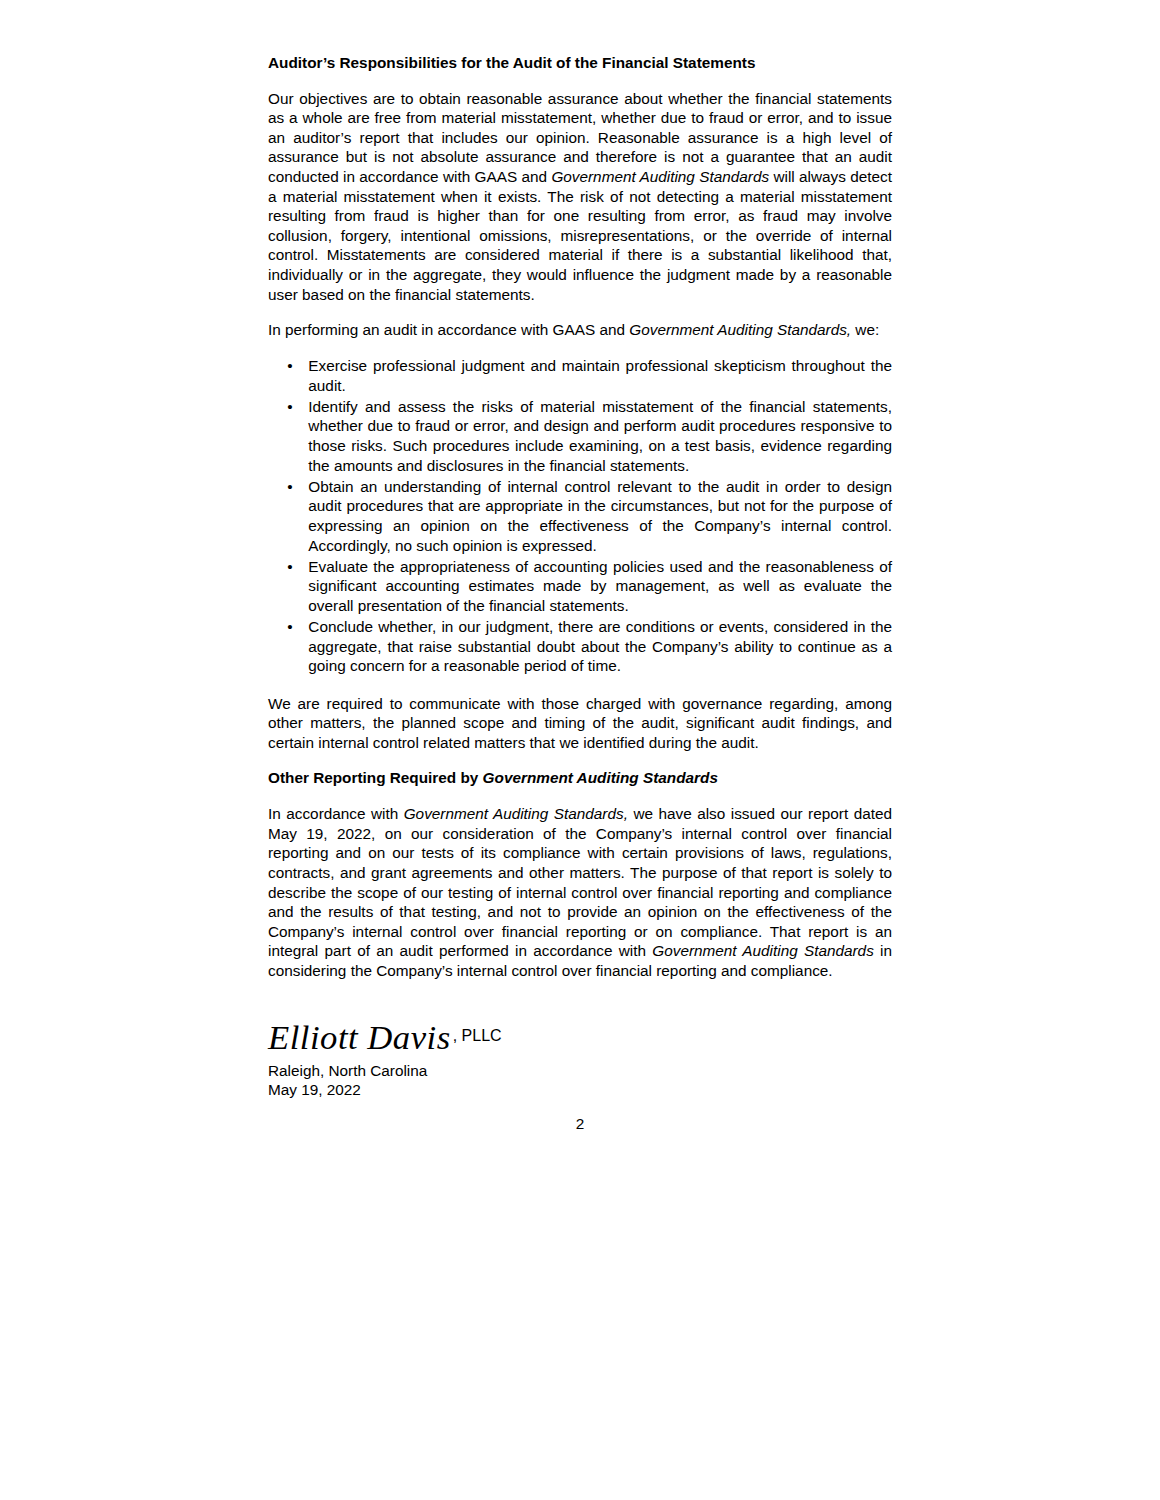Auditor’s Responsibilities for the Audit of the Financial Statements
Our objectives are to obtain reasonable assurance about whether the financial statements as a whole are free from material misstatement, whether due to fraud or error, and to issue an auditor’s report that includes our opinion. Reasonable assurance is a high level of assurance but is not absolute assurance and therefore is not a guarantee that an audit conducted in accordance with GAAS and Government Auditing Standards will always detect a material misstatement when it exists. The risk of not detecting a material misstatement resulting from fraud is higher than for one resulting from error, as fraud may involve collusion, forgery, intentional omissions, misrepresentations, or the override of internal control. Misstatements are considered material if there is a substantial likelihood that, individually or in the aggregate, they would influence the judgment made by a reasonable user based on the financial statements.
In performing an audit in accordance with GAAS and Government Auditing Standards, we:
Exercise professional judgment and maintain professional skepticism throughout the audit.
Identify and assess the risks of material misstatement of the financial statements, whether due to fraud or error, and design and perform audit procedures responsive to those risks. Such procedures include examining, on a test basis, evidence regarding the amounts and disclosures in the financial statements.
Obtain an understanding of internal control relevant to the audit in order to design audit procedures that are appropriate in the circumstances, but not for the purpose of expressing an opinion on the effectiveness of the Company’s internal control. Accordingly, no such opinion is expressed.
Evaluate the appropriateness of accounting policies used and the reasonableness of significant accounting estimates made by management, as well as evaluate the overall presentation of the financial statements.
Conclude whether, in our judgment, there are conditions or events, considered in the aggregate, that raise substantial doubt about the Company’s ability to continue as a going concern for a reasonable period of time.
We are required to communicate with those charged with governance regarding, among other matters, the planned scope and timing of the audit, significant audit findings, and certain internal control related matters that we identified during the audit.
Other Reporting Required by Government Auditing Standards
In accordance with Government Auditing Standards, we have also issued our report dated May 19, 2022, on our consideration of the Company’s internal control over financial reporting and on our tests of its compliance with certain provisions of laws, regulations, contracts, and grant agreements and other matters. The purpose of that report is solely to describe the scope of our testing of internal control over financial reporting and compliance and the results of that testing, and not to provide an opinion on the effectiveness of the Company’s internal control over financial reporting or on compliance. That report is an integral part of an audit performed in accordance with Government Auditing Standards in considering the Company’s internal control over financial reporting and compliance.
Elliott Davis, PLLC
Raleigh, North Carolina
May 19, 2022
2